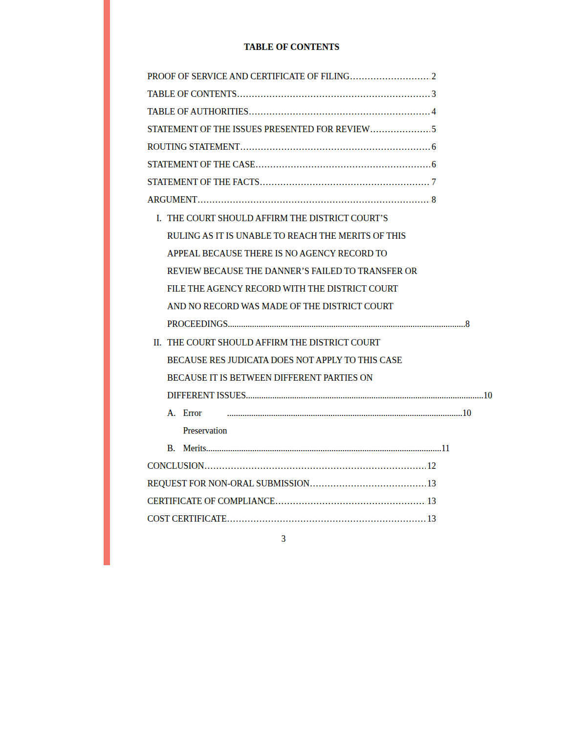TABLE OF CONTENTS
PROOF OF SERVICE AND CERTIFICATE OF FILING ........................................................................................................... 2
TABLE OF CONTENTS ........................................................................................................... 3
TABLE OF AUTHORITIES ........................................................................................................... 4
STATEMENT OF THE ISSUES PRESENTED FOR REVIEW ........................................................................................................... 5
ROUTING STATEMENT ........................................................................................................... 6
STATEMENT OF THE CASE ........................................................................................................... 6
STATEMENT OF THE FACTS ........................................................................................................... 7
ARGUMENT ........................................................................................................... 8
I.
THE COURT SHOULD AFFIRM THE DISTRICT COURT’S
RULING AS IT IS UNABLE TO REACH THE MERITS OF THIS
APPEAL BECAUSE THERE IS NO AGENCY RECORD TO
REVIEW BECAUSE THE DANNER’S FAILED TO TRANSFER OR
FILE THE AGENCY RECORD WITH THE DISTRICT COURT
AND NO RECORD WAS MADE OF THE DISTRICT COURT
PROCEEDINGS. ........................................................................................................... 8
II.
THE COURT SHOULD AFFIRM THE DISTRICT COURT
BECAUSE RES JUDICATA DOES NOT APPLY TO THIS CASE
BECAUSE IT IS BETWEEN DIFFERENT PARTIES ON
DIFFERENT ISSUES. ........................................................................................................... 10
A.
Error Preservation ........................................................................................................... 10
B.
Merits ........................................................................................................... 11
CONCLUSION ........................................................................................................... 12
REQUEST FOR NON-ORAL SUBMISSION ........................................................................................................... 13
CERTIFICATE OF COMPLIANCE ........................................................................................................... 13
COST CERTIFICATE ........................................................................................................... 13
3